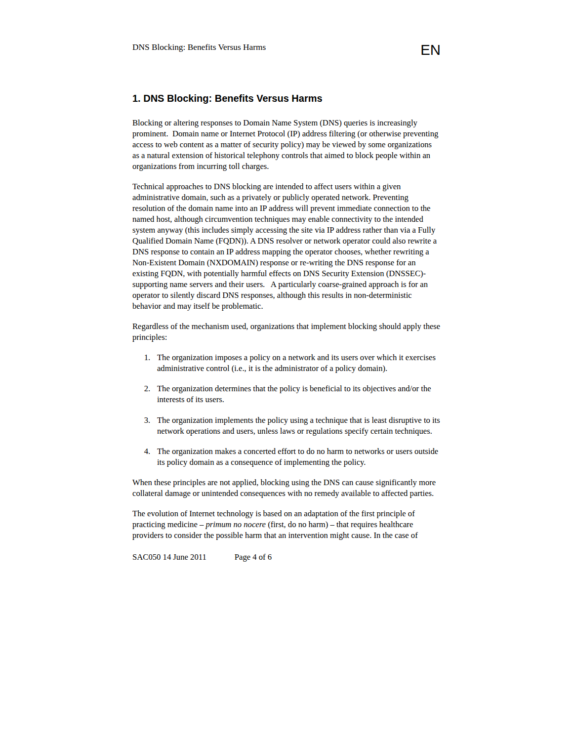DNS Blocking: Benefits Versus Harms
EN
1. DNS Blocking: Benefits Versus Harms
Blocking or altering responses to Domain Name System (DNS) queries is increasingly prominent. Domain name or Internet Protocol (IP) address filtering (or otherwise preventing access to web content as a matter of security policy) may be viewed by some organizations as a natural extension of historical telephony controls that aimed to block people within an organizations from incurring toll charges.
Technical approaches to DNS blocking are intended to affect users within a given administrative domain, such as a privately or publicly operated network. Preventing resolution of the domain name into an IP address will prevent immediate connection to the named host, although circumvention techniques may enable connectivity to the intended system anyway (this includes simply accessing the site via IP address rather than via a Fully Qualified Domain Name (FQDN)). A DNS resolver or network operator could also rewrite a DNS response to contain an IP address mapping the operator chooses, whether rewriting a Non-Existent Domain (NXDOMAIN) response or re-writing the DNS response for an existing FQDN, with potentially harmful effects on DNS Security Extension (DNSSEC)-supporting name servers and their users. A particularly coarse-grained approach is for an operator to silently discard DNS responses, although this results in non-deterministic behavior and may itself be problematic.
Regardless of the mechanism used, organizations that implement blocking should apply these principles:
The organization imposes a policy on a network and its users over which it exercises administrative control (i.e., it is the administrator of a policy domain).
The organization determines that the policy is beneficial to its objectives and/or the interests of its users.
The organization implements the policy using a technique that is least disruptive to its network operations and users, unless laws or regulations specify certain techniques.
The organization makes a concerted effort to do no harm to networks or users outside its policy domain as a consequence of implementing the policy.
When these principles are not applied, blocking using the DNS can cause significantly more collateral damage or unintended consequences with no remedy available to affected parties.
The evolution of Internet technology is based on an adaptation of the first principle of practicing medicine – primum no nocere (first, do no harm) – that requires healthcare providers to consider the possible harm that an intervention might cause. In the case of
SAC050 14 June 2011 Page 4 of 6